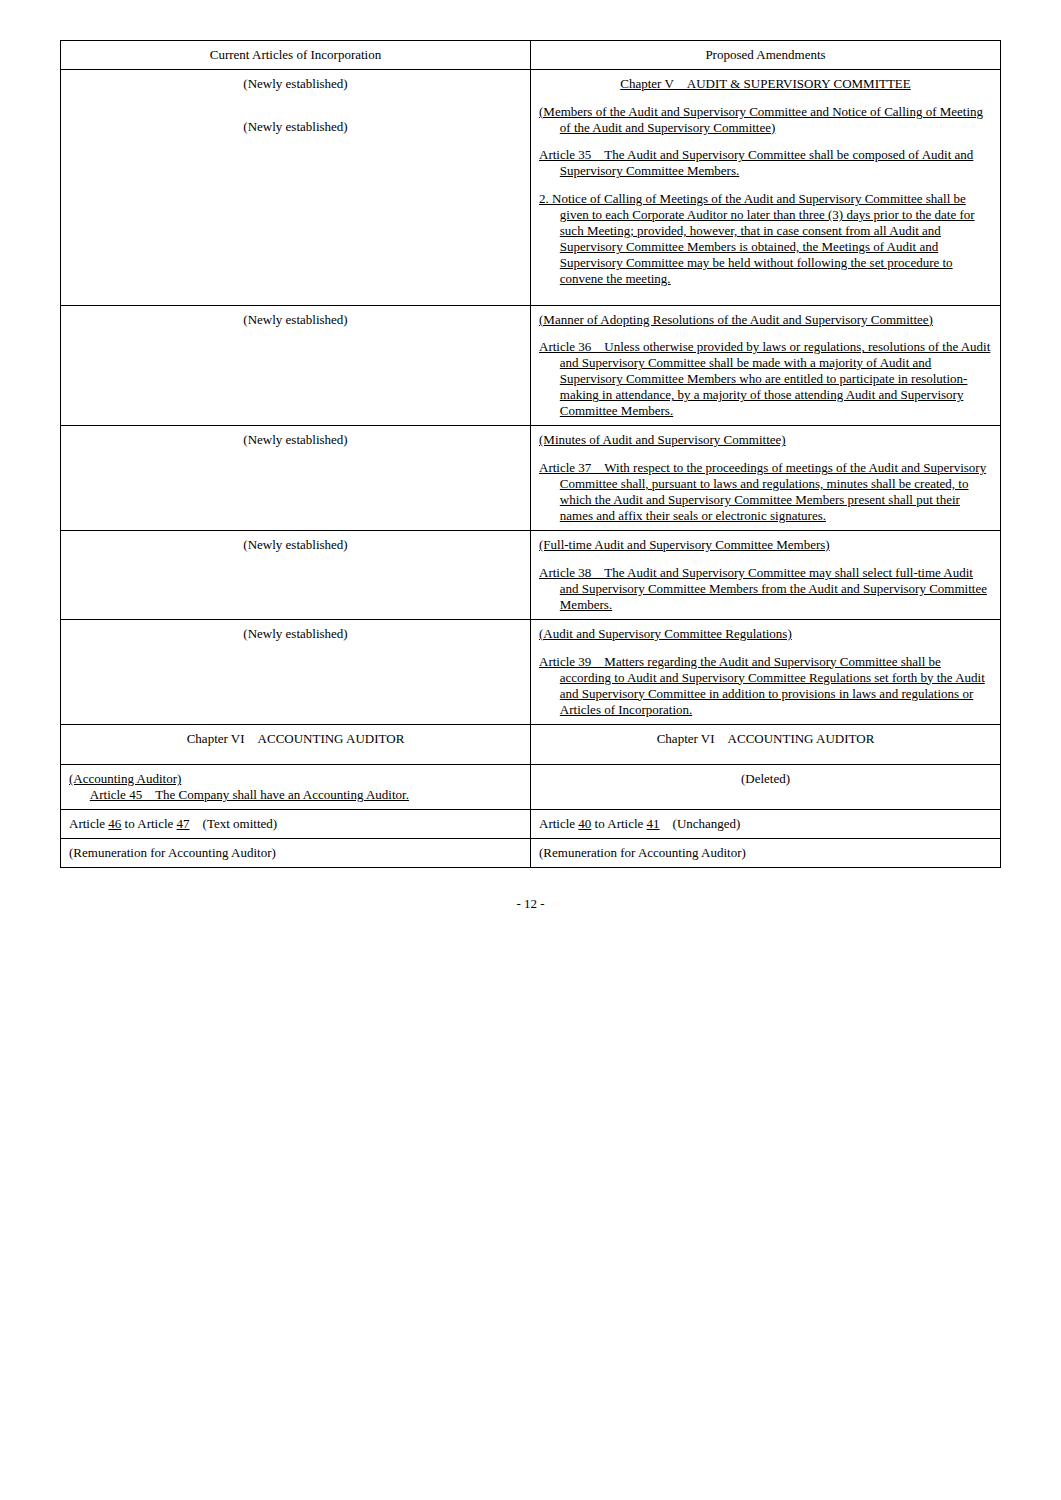| Current Articles of Incorporation | Proposed Amendments |
| --- | --- |
| (Newly established) (Newly established) | Chapter V AUDIT & SUPERVISORY COMMITTEE (Members of the Audit and Supervisory Committee and Notice of Calling of Meeting of the Audit and Supervisory Committee) Article 35 The Audit and Supervisory Committee shall be composed of Audit and Supervisory Committee Members. 2. Notice of Calling of Meetings of the Audit and Supervisory Committee shall be given to each Corporate Auditor no later than three (3) days prior to the date for such Meeting; provided, however, that in case consent from all Audit and Supervisory Committee Members is obtained, the Meetings of Audit and Supervisory Committee may be held without following the set procedure to convene the meeting. |
| (Newly established) | (Manner of Adopting Resolutions of the Audit and Supervisory Committee) Article 36 Unless otherwise provided by laws or regulations, resolutions of the Audit and Supervisory Committee shall be made with a majority of Audit and Supervisory Committee Members who are entitled to participate in resolution-making in attendance, by a majority of those attending Audit and Supervisory Committee Members. |
| (Newly established) | (Minutes of Audit and Supervisory Committee) Article 37 With respect to the proceedings of meetings of the Audit and Supervisory Committee shall, pursuant to laws and regulations, minutes shall be created, to which the Audit and Supervisory Committee Members present shall put their names and affix their seals or electronic signatures. |
| (Newly established) | (Full-time Audit and Supervisory Committee Members) Article 38 The Audit and Supervisory Committee may shall select full-time Audit and Supervisory Committee Members from the Audit and Supervisory Committee Members. |
| (Newly established) | (Audit and Supervisory Committee Regulations) Article 39 Matters regarding the Audit and Supervisory Committee shall be according to Audit and Supervisory Committee Regulations set forth by the Audit and Supervisory Committee in addition to provisions in laws and regulations or Articles of Incorporation. |
| Chapter VI ACCOUNTING AUDITOR | Chapter VI ACCOUNTING AUDITOR |
| (Accounting Auditor) Article 45 The Company shall have an Accounting Auditor. | (Deleted) |
| Article 46 to Article 47 (Text omitted) | Article 40 to Article 41 (Unchanged) |
| (Remuneration for Accounting Auditor) | (Remuneration for Accounting Auditor) |
- 12 -